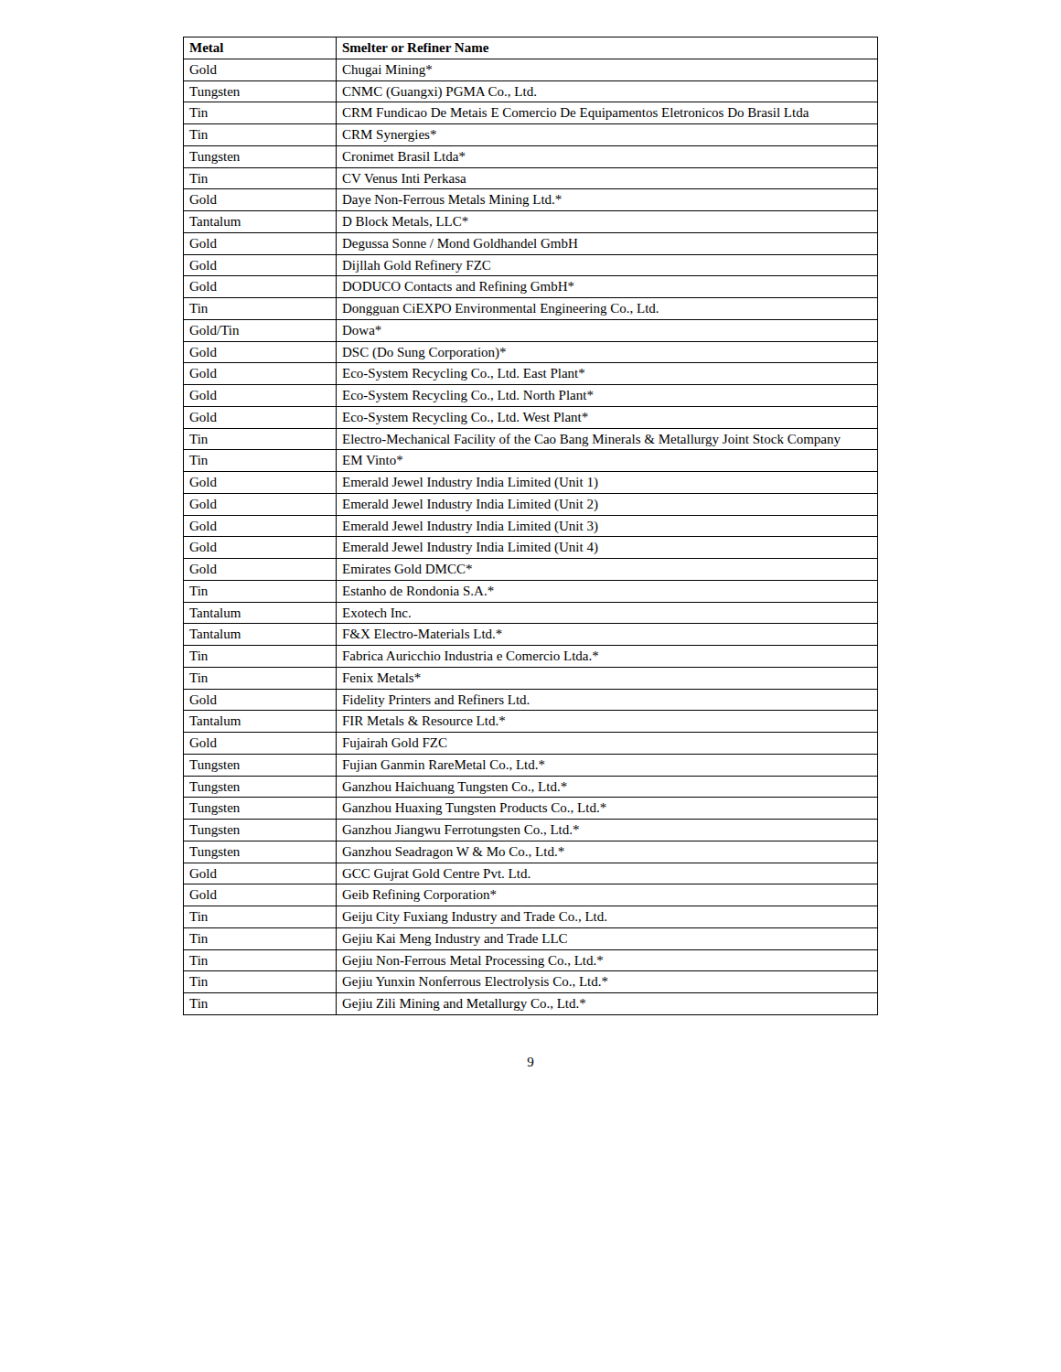| Metal | Smelter or Refiner Name |
| --- | --- |
| Gold | Chugai Mining* |
| Tungsten | CNMC (Guangxi) PGMA Co., Ltd. |
| Tin | CRM Fundicao De Metais E Comercio De Equipamentos Eletronicos Do Brasil Ltda |
| Tin | CRM Synergies* |
| Tungsten | Cronimet Brasil Ltda* |
| Tin | CV Venus Inti Perkasa |
| Gold | Daye Non-Ferrous Metals Mining Ltd.* |
| Tantalum | D Block Metals, LLC* |
| Gold | Degussa Sonne / Mond Goldhandel GmbH |
| Gold | Dijllah Gold Refinery FZC |
| Gold | DODUCO Contacts and Refining GmbH* |
| Tin | Dongguan CiEXPO Environmental Engineering Co., Ltd. |
| Gold/Tin | Dowa* |
| Gold | DSC (Do Sung Corporation)* |
| Gold | Eco-System Recycling Co., Ltd. East Plant* |
| Gold | Eco-System Recycling Co., Ltd. North Plant* |
| Gold | Eco-System Recycling Co., Ltd. West Plant* |
| Tin | Electro-Mechanical Facility of the Cao Bang Minerals & Metallurgy Joint Stock Company |
| Tin | EM Vinto* |
| Gold | Emerald Jewel Industry India Limited (Unit 1) |
| Gold | Emerald Jewel Industry India Limited (Unit 2) |
| Gold | Emerald Jewel Industry India Limited (Unit 3) |
| Gold | Emerald Jewel Industry India Limited (Unit 4) |
| Gold | Emirates Gold DMCC* |
| Tin | Estanho de Rondonia S.A.* |
| Tantalum | Exotech Inc. |
| Tantalum | F&X Electro-Materials Ltd.* |
| Tin | Fabrica Auricchio Industria e Comercio Ltda.* |
| Tin | Fenix Metals* |
| Gold | Fidelity Printers and Refiners Ltd. |
| Tantalum | FIR Metals & Resource Ltd.* |
| Gold | Fujairah Gold FZC |
| Tungsten | Fujian Ganmin RareMetal Co., Ltd.* |
| Tungsten | Ganzhou Haichuang Tungsten Co., Ltd.* |
| Tungsten | Ganzhou Huaxing Tungsten Products Co., Ltd.* |
| Tungsten | Ganzhou Jiangwu Ferrotungsten Co., Ltd.* |
| Tungsten | Ganzhou Seadragon W & Mo Co., Ltd.* |
| Gold | GCC Gujrat Gold Centre Pvt. Ltd. |
| Gold | Geib Refining Corporation* |
| Tin | Geiju City Fuxiang Industry and Trade Co., Ltd. |
| Tin | Gejiu Kai Meng Industry and Trade LLC |
| Tin | Gejiu Non-Ferrous Metal Processing Co., Ltd.* |
| Tin | Gejiu Yunxin Nonferrous Electrolysis Co., Ltd.* |
| Tin | Gejiu Zili Mining and Metallurgy Co., Ltd.* |
9